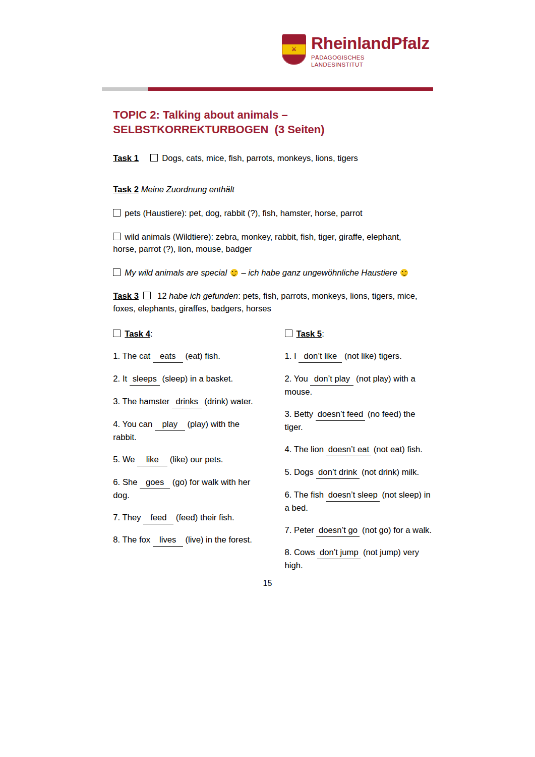⚔
RheinlandPfalz
Pädagogisches
Landesinstitut
TOPIC 2: Talking about animals –
SELBSTKORREKTURBOGEN (3 Seiten)
Task 1 Dogs, cats, mice, fish, parrots, monkeys, lions, tigers
Task 2 Meine Zuordnung enthält
pets (Haustiere): pet, dog, rabbit (?), fish, hamster, horse, parrot
wild animals (Wildtiere): zebra, monkey, rabbit, fish, tiger, giraffe, elephant,
horse, parrot (?), lion, mouse, badger
My wild animals are special – ich habe ganz ungewöhnliche Haustiere
Task 3 12 habe ich gefunden: pets, fish, parrots, monkeys, lions, tigers, mice,
foxes, elephants, giraffes, badgers, horses
Task 4:
1. The cat eats (eat) fish.
2. It sleeps (sleep) in a basket.
3. The hamster drinks (drink) water.
4. You can play (play) with the rabbit.
5. We like (like) our pets.
6. She goes (go) for walk with her dog.
7. They feed (feed) their fish.
8. The fox lives (live) in the forest.
Task 5:
1. I don’t like (not like) tigers.
2. You don’t play (not play) with a mouse.
3. Betty doesn’t feed (no feed) the tiger.
4. The lion doesn’t eat (not eat) fish.
5. Dogs don’t drink (not drink) milk.
6. The fish doesn’t sleep (not sleep) in a bed.
7. Peter doesn’t go (not go) for a walk.
8. Cows don’t jump (not jump) very high.
15